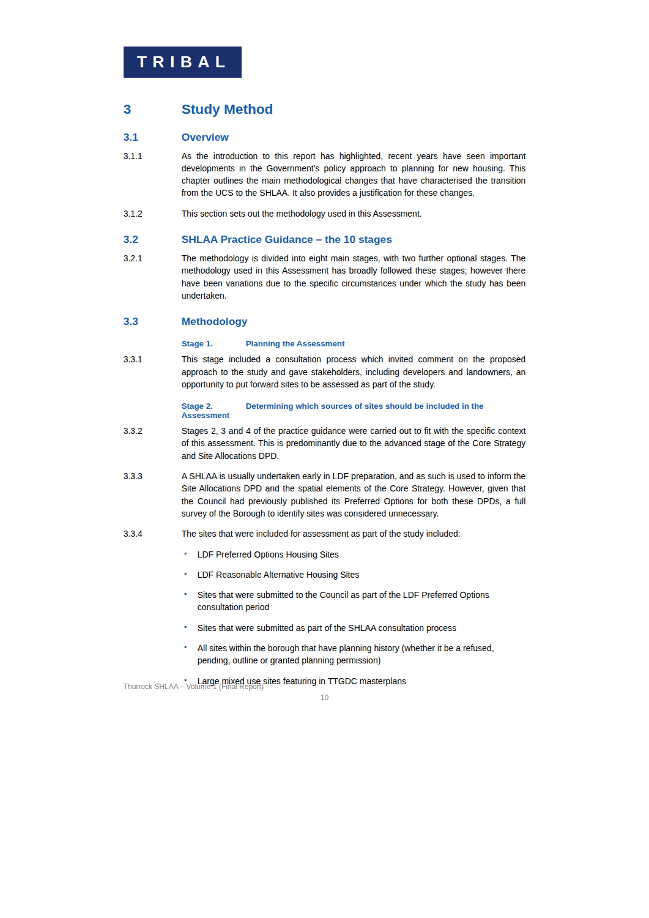TRIBAL
3 Study Method
3.1 Overview
3.1.1
As the introduction to this report has highlighted, recent years have seen important developments in the Government's policy approach to planning for new housing. This chapter outlines the main methodological changes that have characterised the transition from the UCS to the SHLAA. It also provides a justification for these changes.
3.1.2
This section sets out the methodology used in this Assessment.
3.2 SHLAA Practice Guidance – the 10 stages
3.2.1
The methodology is divided into eight main stages, with two further optional stages. The methodology used in this Assessment has broadly followed these stages; however there have been variations due to the specific circumstances under which the study has been undertaken.
3.3 Methodology
Stage 1. Planning the Assessment
3.3.1
This stage included a consultation process which invited comment on the proposed approach to the study and gave stakeholders, including developers and landowners, an opportunity to put forward sites to be assessed as part of the study.
Stage 2. Determining which sources of sites should be included in the Assessment
3.3.2
Stages 2, 3 and 4 of the practice guidance were carried out to fit with the specific context of this assessment. This is predominantly due to the advanced stage of the Core Strategy and Site Allocations DPD.
3.3.3
A SHLAA is usually undertaken early in LDF preparation, and as such is used to inform the Site Allocations DPD and the spatial elements of the Core Strategy. However, given that the Council had previously published its Preferred Options for both these DPDs, a full survey of the Borough to identify sites was considered unnecessary.
3.3.4
The sites that were included for assessment as part of the study included:
LDF Preferred Options Housing Sites
LDF Reasonable Alternative Housing Sites
Sites that were submitted to the Council as part of the LDF Preferred Options consultation period
Sites that were submitted as part of the SHLAA consultation process
All sites within the borough that have planning history (whether it be a refused, pending, outline or granted planning permission)
Large mixed use sites featuring in TTGDC masterplans
Thurrock SHLAA – Volume 1 (Final Report)
10